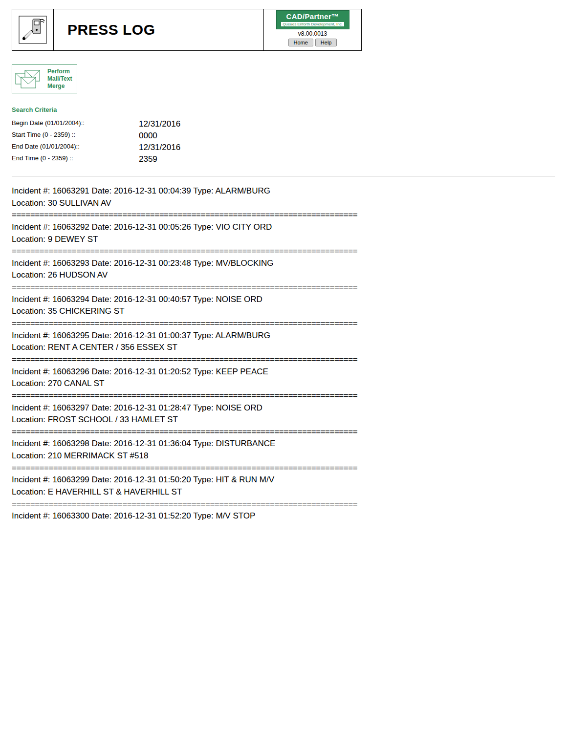PRESS LOG
CAD/Partner™
Queues Enforth Development, Inc.
v8.00.0013
Home Help
Perform
Mail/Text
Merge
Search Criteria
| Begin Date (01/01/2004):: | 12/31/2016 |
| Start Time (0 - 2359) :: | 0000 |
| End Date (01/01/2004):: | 12/31/2016 |
| End Time (0 - 2359) :: | 2359 |
Incident #: 16063291 Date: 2016-12-31 00:04:39 Type: ALARM/BURG
Location: 30 SULLIVAN AV
===========================================================================
Incident #: 16063292 Date: 2016-12-31 00:05:26 Type: VIO CITY ORD
Location: 9 DEWEY ST
===========================================================================
Incident #: 16063293 Date: 2016-12-31 00:23:48 Type: MV/BLOCKING
Location: 26 HUDSON AV
===========================================================================
Incident #: 16063294 Date: 2016-12-31 00:40:57 Type: NOISE ORD
Location: 35 CHICKERING ST
===========================================================================
Incident #: 16063295 Date: 2016-12-31 01:00:37 Type: ALARM/BURG
Location: RENT A CENTER / 356 ESSEX ST
===========================================================================
Incident #: 16063296 Date: 2016-12-31 01:20:52 Type: KEEP PEACE
Location: 270 CANAL ST
===========================================================================
Incident #: 16063297 Date: 2016-12-31 01:28:47 Type: NOISE ORD
Location: FROST SCHOOL / 33 HAMLET ST
===========================================================================
Incident #: 16063298 Date: 2016-12-31 01:36:04 Type: DISTURBANCE
Location: 210 MERRIMACK ST #518
===========================================================================
Incident #: 16063299 Date: 2016-12-31 01:50:20 Type: HIT & RUN M/V
Location: E HAVERHILL ST & HAVERHILL ST
===========================================================================
Incident #: 16063300 Date: 2016-12-31 01:52:20 Type: M/V STOP